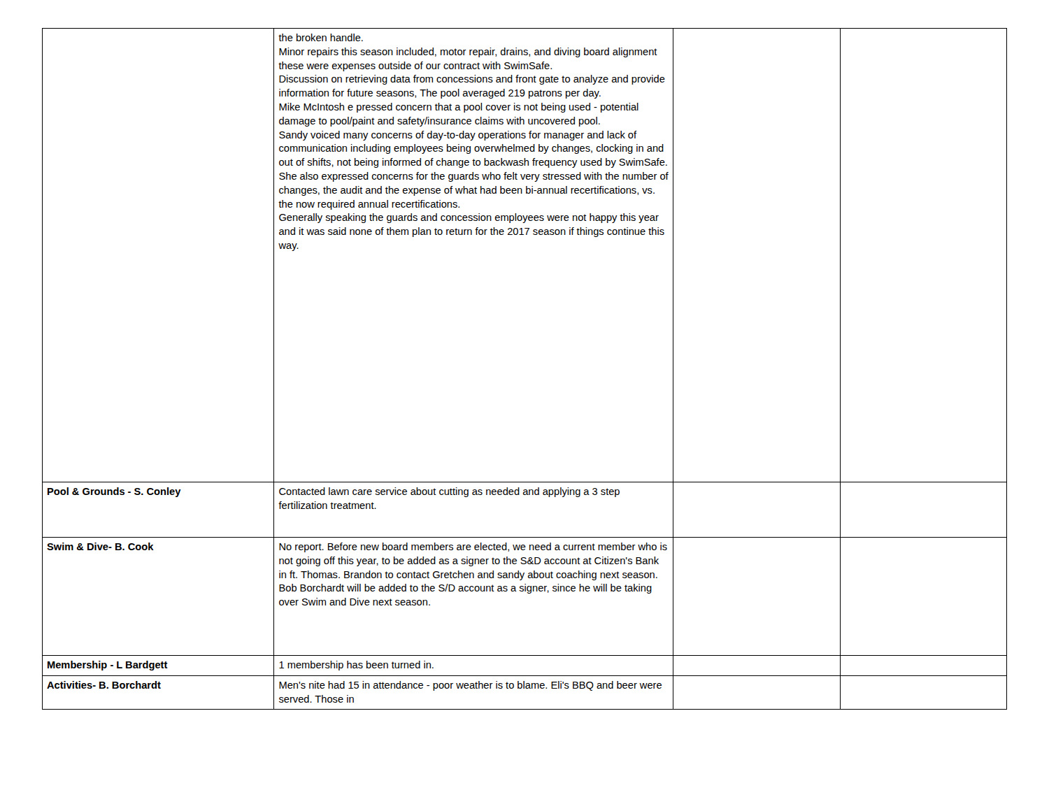| | the broken handle. Minor repairs this season included, motor repair, drains, and diving board alignment these were expenses outside of our contract with SwimSafe. Discussion on retrieving data from concessions and front gate to analyze and provide information for future seasons, The pool averaged 219 patrons per day. Mike McIntosh e pressed concern that a pool cover is not being used - potential damage to pool/paint and safety/insurance claims with uncovered pool. Sandy voiced many concerns of day-to-day operations for manager and lack of communication including employees being overwhelmed by changes, clocking in and out of shifts, not being informed of change to backwash frequency used by SwimSafe. She also expressed concerns for the guards who felt very stressed with the number of changes, the audit and the expense of what had been bi-annual recertifications, vs. the now required annual recertifications. Generally speaking the guards and concession employees were not happy this year and it was said none of them plan to return for the 2017 season if things continue this way. | | |
| Pool & Grounds - S. Conley | Contacted lawn care service about cutting as needed and applying a 3 step fertilization treatment. | | |
| Swim & Dive- B. Cook | No report. Before new board members are elected, we need a current member who is not going off this year, to be added as a signer to the S&D account at Citizen's Bank in ft. Thomas. Brandon to contact Gretchen and sandy about coaching next season. Bob Borchardt will be added to the S/D account as a signer, since he will be taking over Swim and Dive next season. | | |
| Membership - L Bardgett | 1 membership has been turned in. | | |
| Activities- B. Borchardt | Men's nite had 15 in attendance - poor weather is to blame. Eli's BBQ and beer were served. Those in | | |